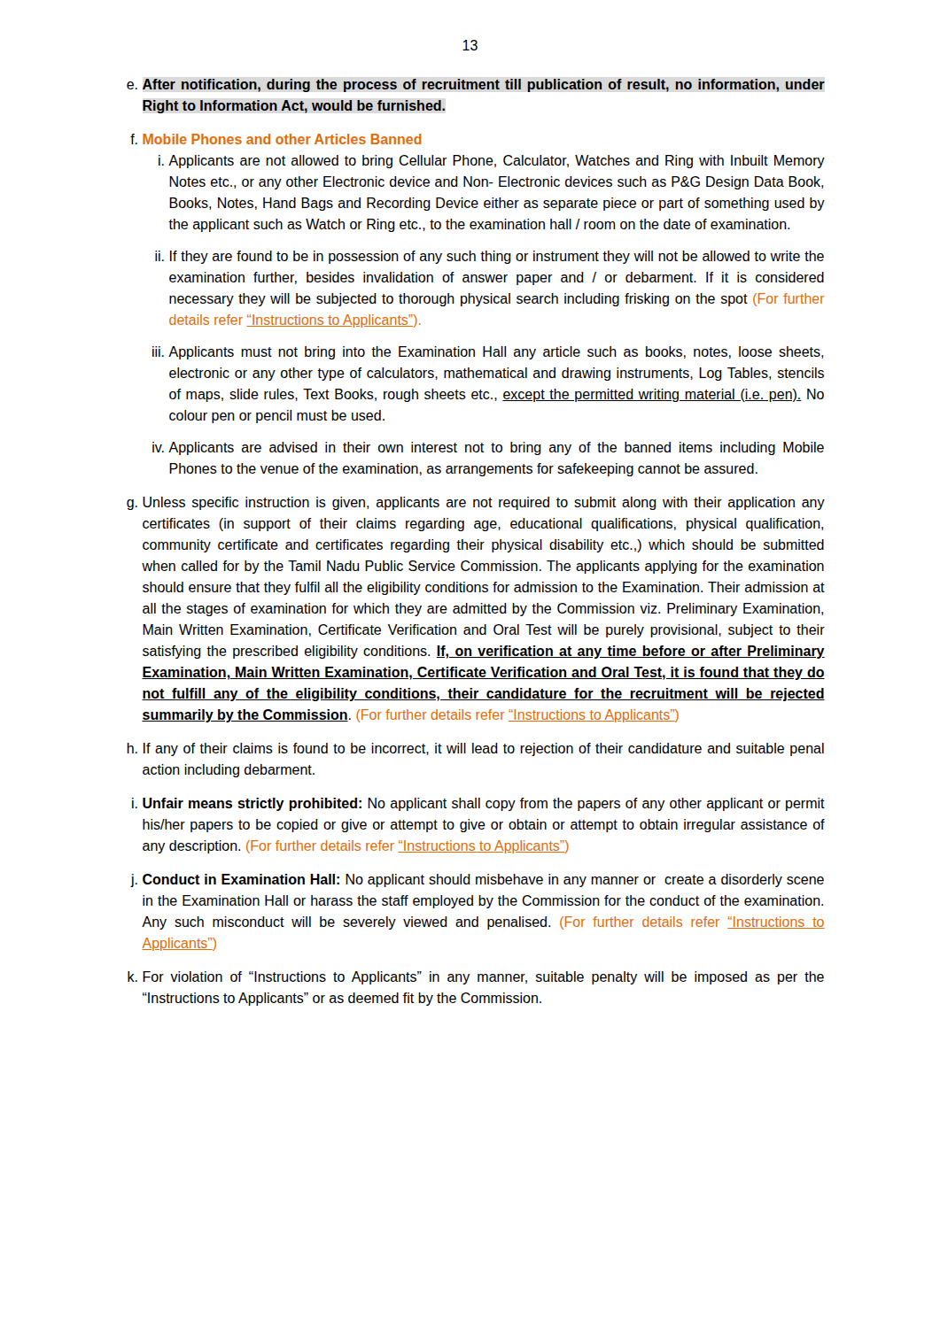13
After notification, during the process of recruitment till publication of result, no information, under Right to Information Act, would be furnished.
Mobile Phones and other Articles Banned
Applicants are not allowed to bring Cellular Phone, Calculator, Watches and Ring with Inbuilt Memory Notes etc., or any other Electronic device and Non- Electronic devices such as P&G Design Data Book, Books, Notes, Hand Bags and Recording Device either as separate piece or part of something used by the applicant such as Watch or Ring etc., to the examination hall / room on the date of examination.
If they are found to be in possession of any such thing or instrument they will not be allowed to write the examination further, besides invalidation of answer paper and / or debarment. If it is considered necessary they will be subjected to thorough physical search including frisking on the spot (For further details refer “Instructions to Applicants”).
Applicants must not bring into the Examination Hall any article such as books, notes, loose sheets, electronic or any other type of calculators, mathematical and drawing instruments, Log Tables, stencils of maps, slide rules, Text Books, rough sheets etc., except the permitted writing material (i.e. pen). No colour pen or pencil must be used.
Applicants are advised in their own interest not to bring any of the banned items including Mobile Phones to the venue of the examination, as arrangements for safekeeping cannot be assured.
Unless specific instruction is given, applicants are not required to submit along with their application any certificates (in support of their claims regarding age, educational qualifications, physical qualification, community certificate and certificates regarding their physical disability etc.,) which should be submitted when called for by the Tamil Nadu Public Service Commission. The applicants applying for the examination should ensure that they fulfil all the eligibility conditions for admission to the Examination. Their admission at all the stages of examination for which they are admitted by the Commission viz. Preliminary Examination, Main Written Examination, Certificate Verification and Oral Test will be purely provisional, subject to their satisfying the prescribed eligibility conditions. If, on verification at any time before or after Preliminary Examination, Main Written Examination, Certificate Verification and Oral Test, it is found that they do not fulfill any of the eligibility conditions, their candidature for the recruitment will be rejected summarily by the Commission. (For further details refer “Instructions to Applicants”)
If any of their claims is found to be incorrect, it will lead to rejection of their candidature and suitable penal action including debarment.
Unfair means strictly prohibited: No applicant shall copy from the papers of any other applicant or permit his/her papers to be copied or give or attempt to give or obtain or attempt to obtain irregular assistance of any description. (For further details refer “Instructions to Applicants”)
Conduct in Examination Hall: No applicant should misbehave in any manner or create a disorderly scene in the Examination Hall or harass the staff employed by the Commission for the conduct of the examination. Any such misconduct will be severely viewed and penalised. (For further details refer “Instructions to Applicants”)
For violation of “Instructions to Applicants” in any manner, suitable penalty will be imposed as per the “Instructions to Applicants” or as deemed fit by the Commission.